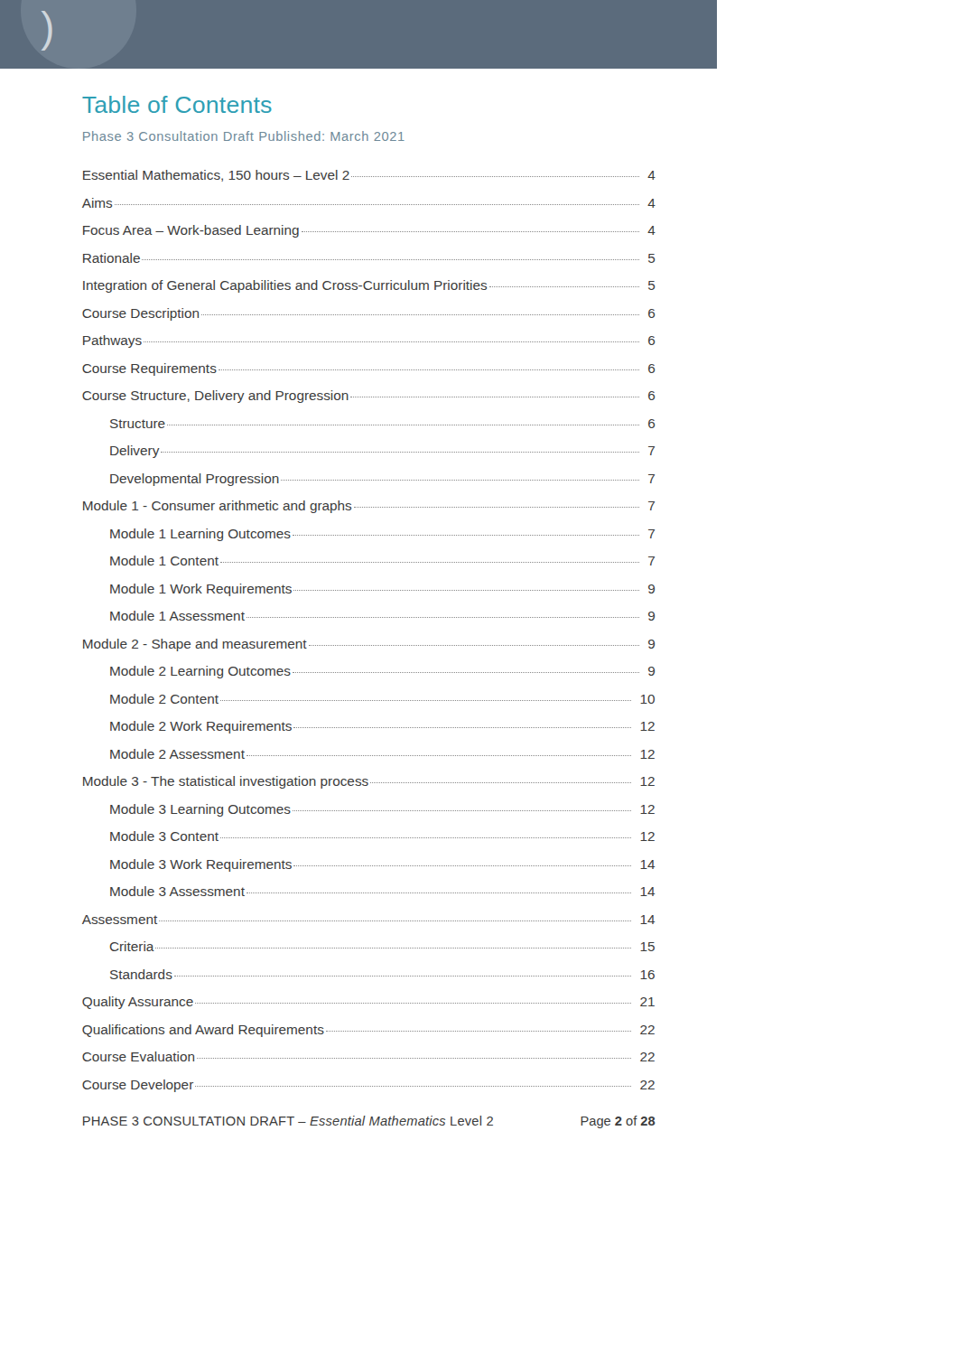)
Table of Contents
Phase 3 Consultation Draft Published: March 2021
Essential Mathematics, 150 hours – Level 2 4
Aims 4
Focus Area – Work-based Learning 4
Rationale 5
Integration of General Capabilities and Cross-Curriculum Priorities 5
Course Description 6
Pathways 6
Course Requirements 6
Course Structure, Delivery and Progression 6
Structure 6
Delivery 7
Developmental Progression 7
Module 1 - Consumer arithmetic and graphs 7
Module 1 Learning Outcomes 7
Module 1 Content 7
Module 1 Work Requirements 9
Module 1 Assessment 9
Module 2 - Shape and measurement 9
Module 2 Learning Outcomes 9
Module 2 Content 10
Module 2 Work Requirements 12
Module 2 Assessment 12
Module 3 - The statistical investigation process 12
Module 3 Learning Outcomes 12
Module 3 Content 12
Module 3 Work Requirements 14
Module 3 Assessment 14
Assessment 14
Criteria 15
Standards 16
Quality Assurance 21
Qualifications and Award Requirements 22
Course Evaluation 22
Course Developer 22
PHASE 3 CONSULTATION DRAFT – Essential Mathematics Level 2
Page 2 of 28